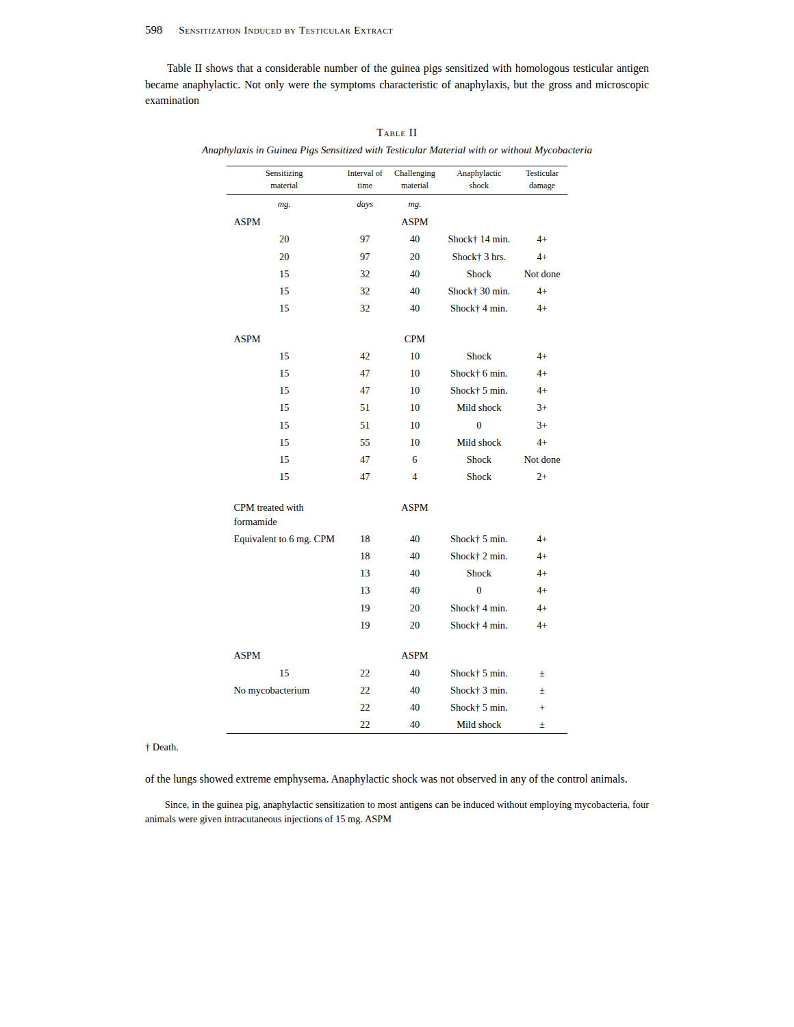598 Sensitization Induced by Testicular Extract
Table II shows that a considerable number of the guinea pigs sensitized with homologous testicular antigen became anaphylactic. Not only were the symptoms characteristic of anaphylaxis, but the gross and microscopic examination
Table II
Anaphylaxis in Guinea Pigs Sensitized with Testicular Material with or without Mycobacteria
| Sensitizing material | Interval of time | Challenging material | Anaphylactic shock | Testicular damage |
| --- | --- | --- | --- | --- |
| mg. | days | mg. | | |
| ASPM | | ASPM | | |
| 20 | 97 | 40 | Shock† 14 min. | 4+ |
| 20 | 97 | 20 | Shock† 3 hrs. | 4+ |
| 15 | 32 | 40 | Shock | Not done |
| 15 | 32 | 40 | Shock† 30 min. | 4+ |
| 15 | 32 | 40 | Shock† 4 min. | 4+ |
| ASPM | | CPM | | |
| 15 | 42 | 10 | Shock | 4+ |
| 15 | 47 | 10 | Shock† 6 min. | 4+ |
| 15 | 47 | 10 | Shock† 5 min. | 4+ |
| 15 | 51 | 10 | Mild shock | 3+ |
| 15 | 51 | 10 | 0 | 3+ |
| 15 | 55 | 10 | Mild shock | 4+ |
| 15 | 47 | 6 | Shock | Not done |
| 15 | 47 | 4 | Shock | 2+ |
| CPM treated with formamide | | ASPM | | |
| Equivalent to 6 mg. CPM | 18 | 40 | Shock† 5 min. | 4+ |
| | 18 | 40 | Shock† 2 min. | 4+ |
| | 13 | 40 | Shock | 4+ |
| | 13 | 40 | 0 | 4+ |
| | 19 | 20 | Shock† 4 min. | 4+ |
| | 19 | 20 | Shock† 4 min. | 4+ |
| ASPM | | ASPM | | |
| 15 | 22 | 40 | Shock† 5 min. | ± |
| No mycobacterium | 22 | 40 | Shock† 3 min. | ± |
| | 22 | 40 | Shock† 5 min. | + |
| | 22 | 40 | Mild shock | ± |
† Death.
of the lungs showed extreme emphysema. Anaphylactic shock was not observed in any of the control animals.
Since, in the guinea pig, anaphylactic sensitization to most antigens can be induced without employing mycobacteria, four animals were given intracutaneous injections of 15 mg. ASPM